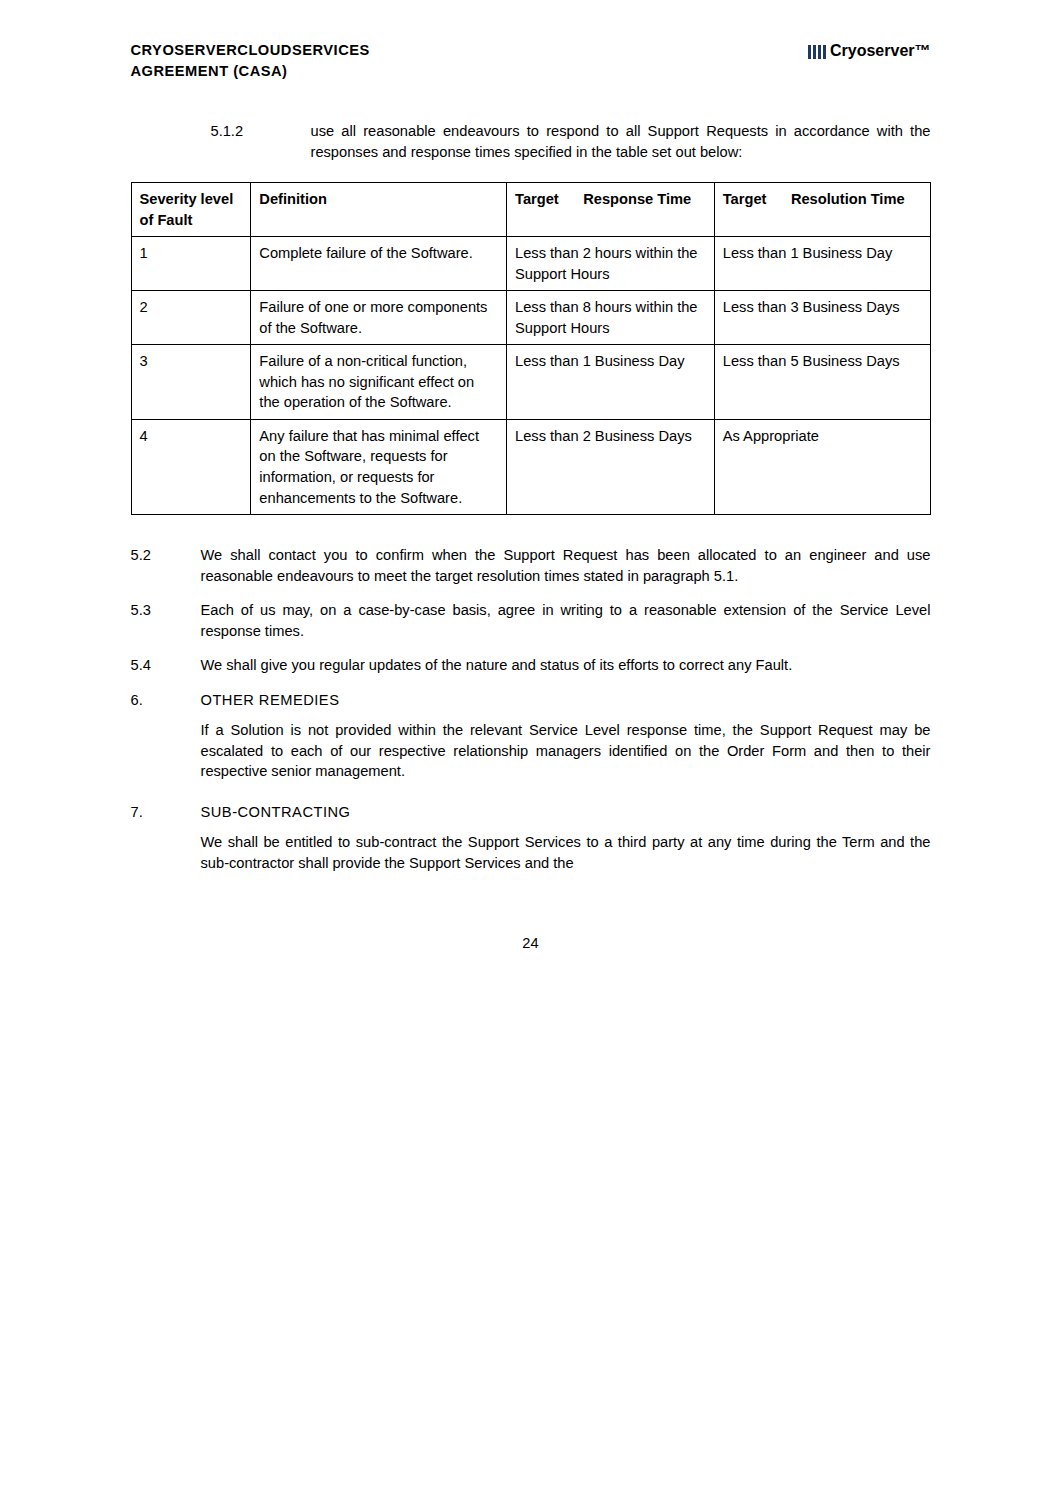CRYOSERVER CLOUD SERVICES
AGREEMENT (CASA)
Cryoserver™
5.1.2
use all reasonable endeavours to respond to all Support Requests in accordance with the responses and response times specified in the table set out below:
| Severity level of Fault | Definition | Target Response Time | Target Resolution Time |
| --- | --- | --- | --- |
| 1 | Complete failure of the Software. | Less than 2 hours within the Support Hours | Less than 1 Business Day |
| 2 | Failure of one or more components of the Software. | Less than 8 hours within the Support Hours | Less than 3 Business Days |
| 3 | Failure of a non-critical function, which has no significant effect on the operation of the Software. | Less than 1 Business Day | Less than 5 Business Days |
| 4 | Any failure that has minimal effect on the Software, requests for information, or requests for enhancements to the Software. | Less than 2 Business Days | As Appropriate |
5.2
We shall contact you to confirm when the Support Request has been allocated to an engineer and use reasonable endeavours to meet the target resolution times stated in paragraph 5.1.
5.3
Each of us may, on a case-by-case basis, agree in writing to a reasonable extension of the Service Level response times.
5.4
We shall give you regular updates of the nature and status of its efforts to correct any Fault.
6.
OTHER REMEDIES
If a Solution is not provided within the relevant Service Level response time, the Support Request may be escalated to each of our respective relationship managers identified on the Order Form and then to their respective senior management.
7.
SUB-CONTRACTING
We shall be entitled to sub-contract the Support Services to a third party at any time during the Term and the sub-contractor shall provide the Support Services and the
24